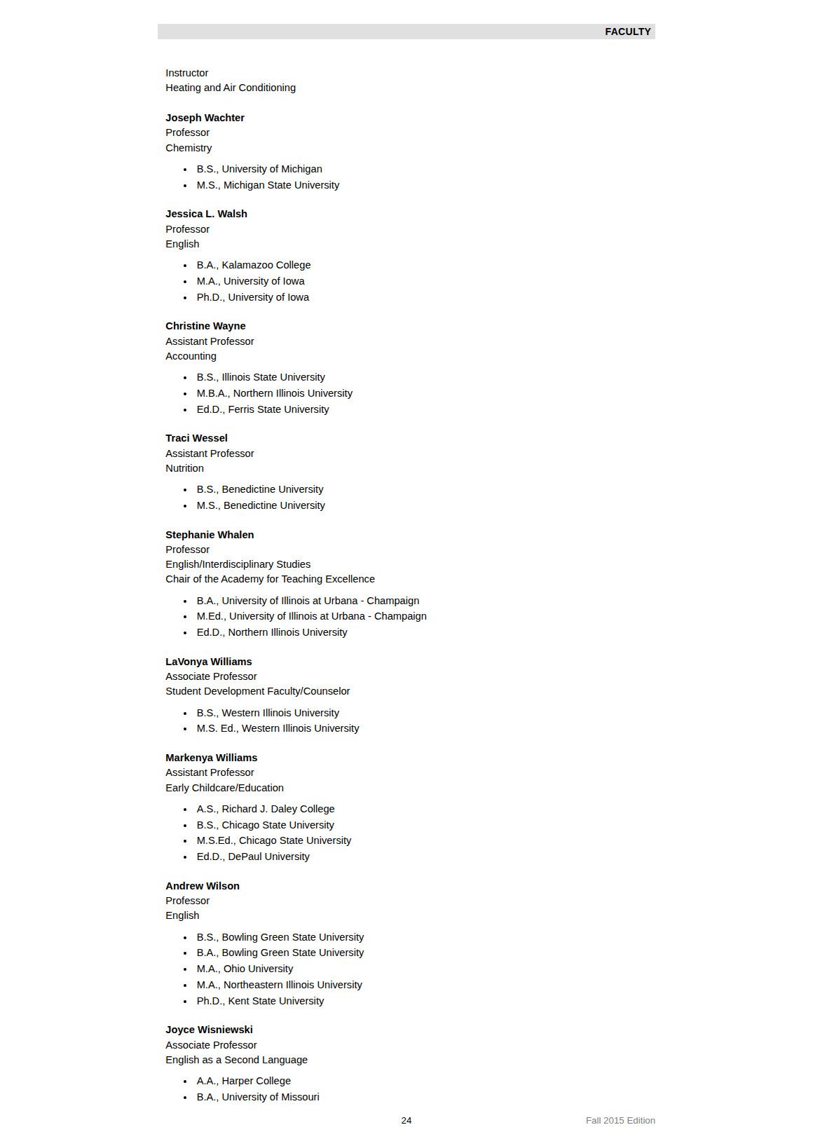FACULTY
Instructor
Heating and Air Conditioning
Joseph Wachter
Professor
Chemistry
B.S., University of Michigan
M.S., Michigan State University
Jessica L. Walsh
Professor
English
B.A., Kalamazoo College
M.A., University of Iowa
Ph.D., University of Iowa
Christine Wayne
Assistant Professor
Accounting
B.S., Illinois State University
M.B.A., Northern Illinois University
Ed.D., Ferris State University
Traci Wessel
Assistant Professor
Nutrition
B.S., Benedictine University
M.S., Benedictine University
Stephanie Whalen
Professor
English/Interdisciplinary Studies
Chair of the Academy for Teaching Excellence
B.A., University of Illinois at Urbana - Champaign
M.Ed., University of Illinois at Urbana - Champaign
Ed.D., Northern Illinois University
LaVonya Williams
Associate Professor
Student Development Faculty/Counselor
B.S., Western Illinois University
M.S. Ed., Western Illinois University
Markenya Williams
Assistant Professor
Early Childcare/Education
A.S., Richard J. Daley College
B.S., Chicago State University
M.S.Ed., Chicago State University
Ed.D., DePaul University
Andrew Wilson
Professor
English
B.S., Bowling Green State University
B.A., Bowling Green State University
M.A., Ohio University
M.A., Northeastern Illinois University
Ph.D., Kent State University
Joyce Wisniewski
Associate Professor
English as a Second Language
A.A., Harper College
B.A., University of Missouri
24 Fall 2015 Edition